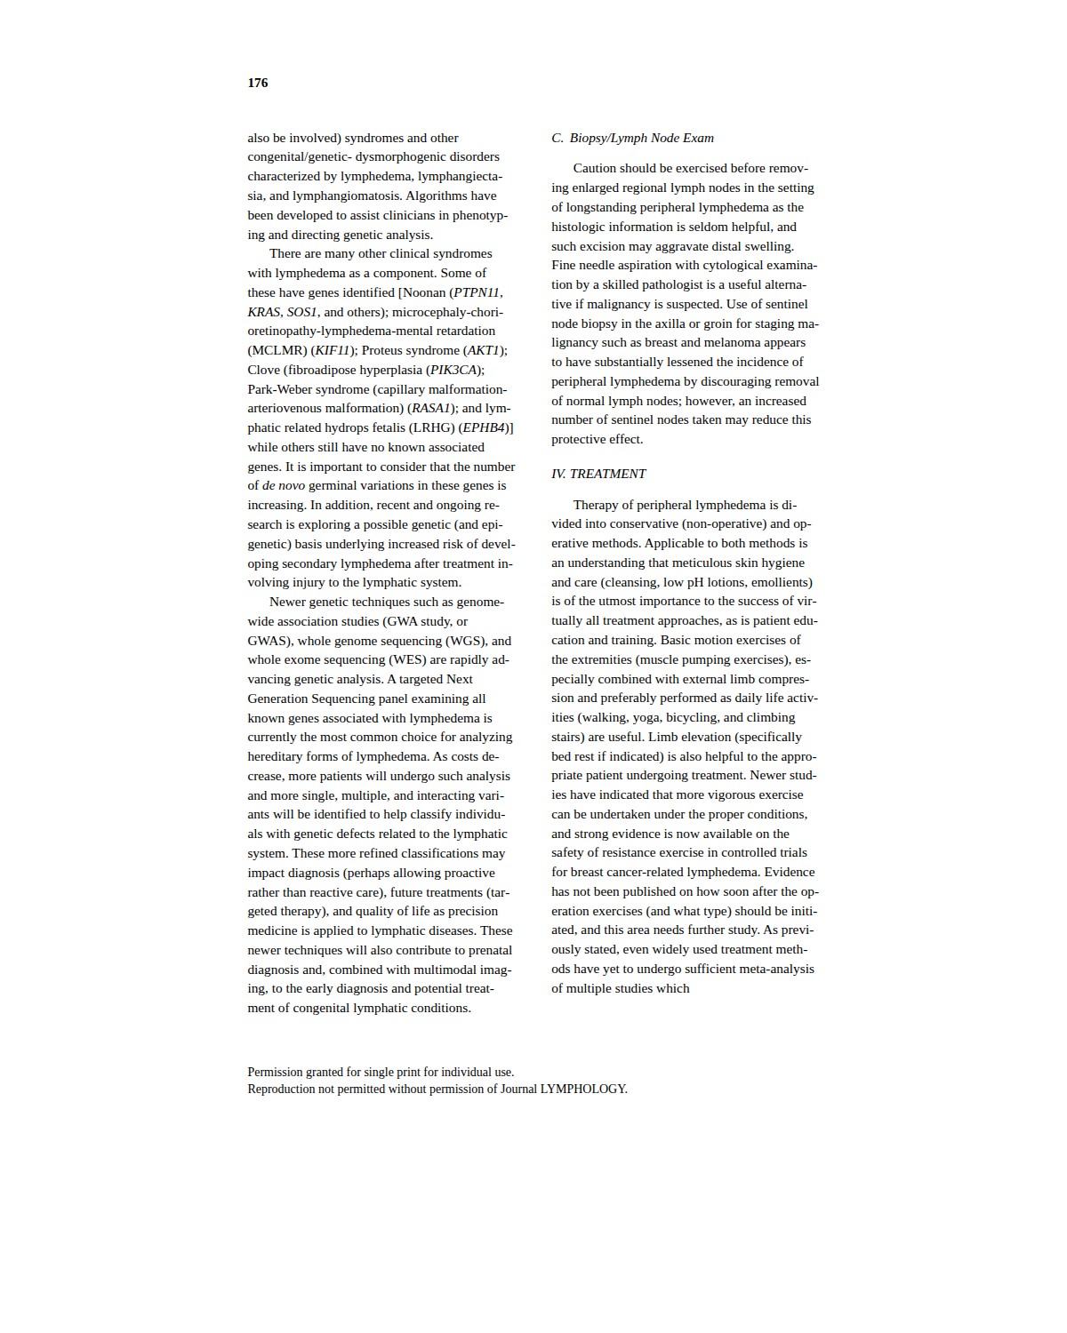176
also be involved) syndromes and other congenital/genetic- dysmorphogenic disorders characterized by lymphedema, lymphangiectasia, and lymphangiomatosis. Algorithms have been developed to assist clinicians in phenotyping and directing genetic analysis.
There are many other clinical syndromes with lymphedema as a component. Some of these have genes identified [Noonan (PTPN11, KRAS, SOS1, and others); microcephaly-chorioretinopathy-lymphedema-mental retardation (MCLMR) (KIF11); Proteus syndrome (AKT1); Clove (fibroadipose hyperplasia (PIK3CA); Park-Weber syndrome (capillary malformation-arteriovenous malformation) (RASA1); and lymphatic related hydrops fetalis (LRHG) (EPHB4)] while others still have no known associated genes. It is important to consider that the number of de novo germinal variations in these genes is increasing. In addition, recent and ongoing research is exploring a possible genetic (and epigenetic) basis underlying increased risk of developing secondary lymphedema after treatment involving injury to the lymphatic system.
Newer genetic techniques such as genome-wide association studies (GWA study, or GWAS), whole genome sequencing (WGS), and whole exome sequencing (WES) are rapidly advancing genetic analysis. A targeted Next Generation Sequencing panel examining all known genes associated with lymphedema is currently the most common choice for analyzing hereditary forms of lymphedema. As costs decrease, more patients will undergo such analysis and more single, multiple, and interacting variants will be identified to help classify individuals with genetic defects related to the lymphatic system. These more refined classifications may impact diagnosis (perhaps allowing proactive rather than reactive care), future treatments (targeted therapy), and quality of life as precision medicine is applied to lymphatic diseases. These newer techniques will also contribute to prenatal diagnosis and, combined with multimodal imaging, to the early diagnosis and potential treatment of congenital lymphatic conditions.
C. Biopsy/Lymph Node Exam
Caution should be exercised before removing enlarged regional lymph nodes in the setting of longstanding peripheral lymphedema as the histologic information is seldom helpful, and such excision may aggravate distal swelling. Fine needle aspiration with cytological examination by a skilled pathologist is a useful alternative if malignancy is suspected. Use of sentinel node biopsy in the axilla or groin for staging malignancy such as breast and melanoma appears to have substantially lessened the incidence of peripheral lymphedema by discouraging removal of normal lymph nodes; however, an increased number of sentinel nodes taken may reduce this protective effect.
IV. TREATMENT
Therapy of peripheral lymphedema is divided into conservative (non-operative) and operative methods. Applicable to both methods is an understanding that meticulous skin hygiene and care (cleansing, low pH lotions, emollients) is of the utmost importance to the success of virtually all treatment approaches, as is patient education and training. Basic motion exercises of the extremities (muscle pumping exercises), especially combined with external limb compression and preferably performed as daily life activities (walking, yoga, bicycling, and climbing stairs) are useful. Limb elevation (specifically bed rest if indicated) is also helpful to the appropriate patient undergoing treatment. Newer studies have indicated that more vigorous exercise can be undertaken under the proper conditions, and strong evidence is now available on the safety of resistance exercise in controlled trials for breast cancer-related lymphedema. Evidence has not been published on how soon after the operation exercises (and what type) should be initiated, and this area needs further study. As previously stated, even widely used treatment methods have yet to undergo sufficient meta-analysis of multiple studies which
Permission granted for single print for individual use.
Reproduction not permitted without permission of Journal LYMPHOLOGY.